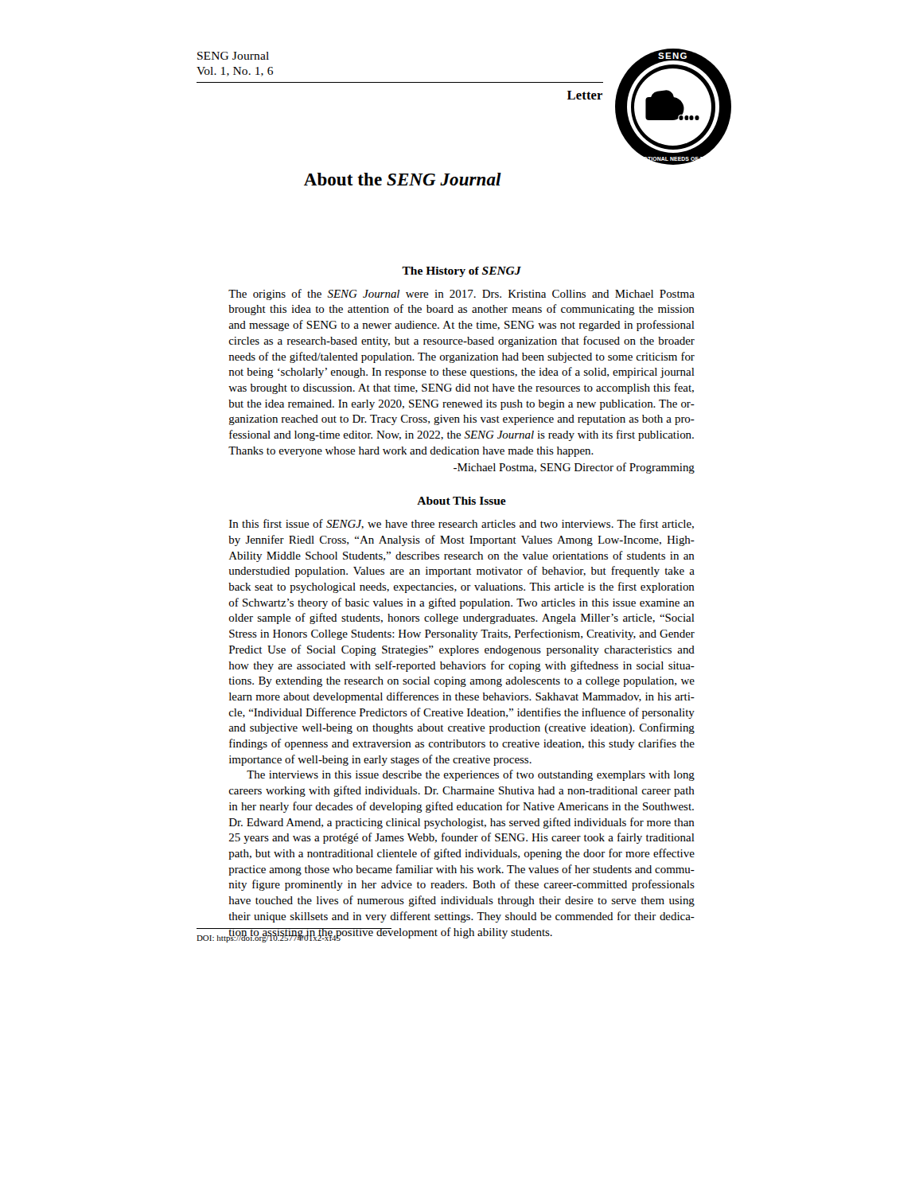SENG Journal
Vol. 1, No. 1, 6
Letter
SENG
SUPPORTING
GIFTED
EMOTIONAL NEEDS OF THE
About the SENG Journal
The History of SENGJ
The origins of the SENG Journal were in 2017. Drs. Kristina Collins and Michael Postma brought this idea to the attention of the board as another means of communicating the mission and message of SENG to a newer audience. At the time, SENG was not regarded in professional circles as a research-based entity, but a resource-based organization that focused on the broader needs of the gifted/talented population. The organization had been subjected to some criticism for not being ‘scholarly’ enough. In response to these questions, the idea of a solid, empirical journal was brought to discussion. At that time, SENG did not have the resources to accomplish this feat, but the idea remained. In early 2020, SENG renewed its push to begin a new publication. The organization reached out to Dr. Tracy Cross, given his vast experience and reputation as both a professional and long-time editor. Now, in 2022, the SENG Journal is ready with its first publication. Thanks to everyone whose hard work and dedication have made this happen.
-Michael Postma, SENG Director of Programming
About This Issue
In this first issue of SENGJ, we have three research articles and two interviews. The first article, by Jennifer Riedl Cross, “An Analysis of Most Important Values Among Low-Income, High-Ability Middle School Students,” describes research on the value orientations of students in an understudied population. Values are an important motivator of behavior, but frequently take a back seat to psychological needs, expectancies, or valuations. This article is the first exploration of Schwartz’s theory of basic values in a gifted population. Two articles in this issue examine an older sample of gifted students, honors college undergraduates. Angela Miller’s article, “Social Stress in Honors College Students: How Personality Traits, Perfectionism, Creativity, and Gender Predict Use of Social Coping Strategies” explores endogenous personality characteristics and how they are associated with self-reported behaviors for coping with giftedness in social situations. By extending the research on social coping among adolescents to a college population, we learn more about developmental differences in these behaviors. Sakhavat Mammadov, in his article, “Individual Difference Predictors of Creative Ideation,” identifies the influence of personality and subjective well-being on thoughts about creative production (creative ideation). Confirming findings of openness and extraversion as contributors to creative ideation, this study clarifies the importance of well-being in early stages of the creative process.
The interviews in this issue describe the experiences of two outstanding exemplars with long careers working with gifted individuals. Dr. Charmaine Shutiva had a non-traditional career path in her nearly four decades of developing gifted education for Native Americans in the Southwest. Dr. Edward Amend, a practicing clinical psychologist, has served gifted individuals for more than 25 years and was a protégé of James Webb, founder of SENG. His career took a fairly traditional path, but with a nontraditional clientele of gifted individuals, opening the door for more effective practice among those who became familiar with his work. The values of her students and community figure prominently in her advice to readers. Both of these career-committed professionals have touched the lives of numerous gifted individuals through their desire to serve them using their unique skillsets and in very different settings. They should be commended for their dedication to assisting in the positive development of high ability students.
DOI: https://doi.org/10.25774/01x2-xf45